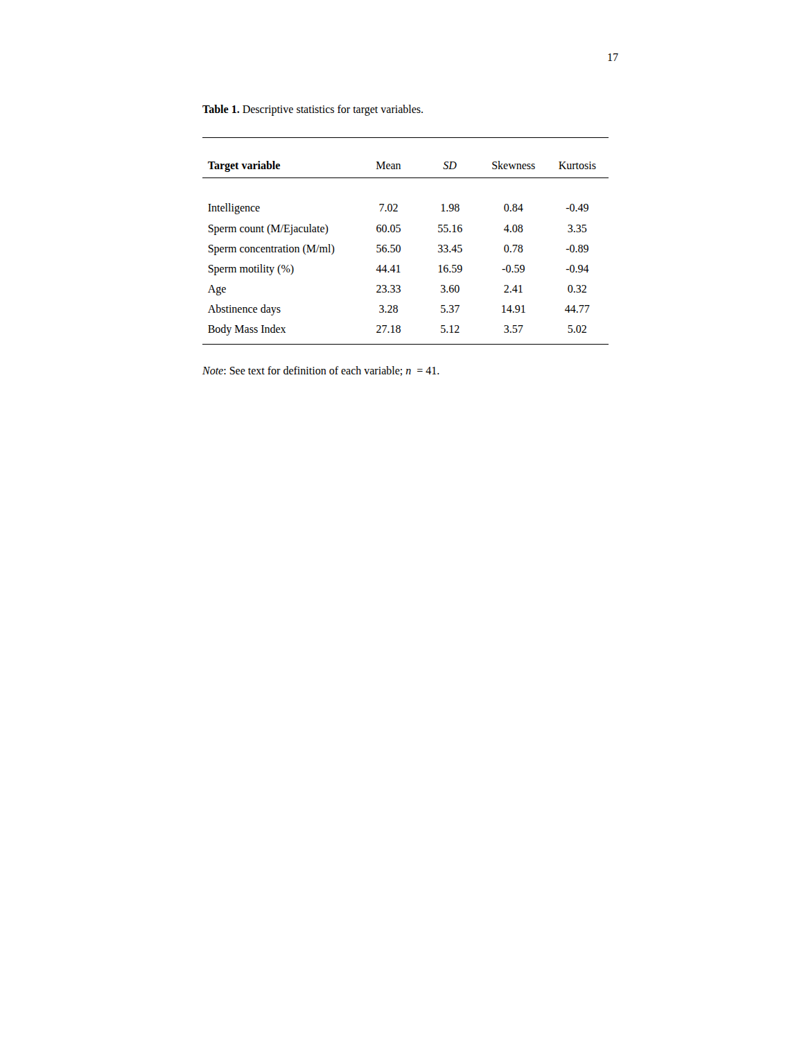17
Table 1. Descriptive statistics for target variables.
| Target variable | Mean | SD | Skewness | Kurtosis |
| --- | --- | --- | --- | --- |
| Intelligence | 7.02 | 1.98 | 0.84 | -0.49 |
| Sperm count (M/Ejaculate) | 60.05 | 55.16 | 4.08 | 3.35 |
| Sperm concentration (M/ml) | 56.50 | 33.45 | 0.78 | -0.89 |
| Sperm motility (%) | 44.41 | 16.59 | -0.59 | -0.94 |
| Age | 23.33 | 3.60 | 2.41 | 0.32 |
| Abstinence days | 3.28 | 5.37 | 14.91 | 44.77 |
| Body Mass Index | 27.18 | 5.12 | 3.57 | 5.02 |
Note: See text for definition of each variable; n = 41.